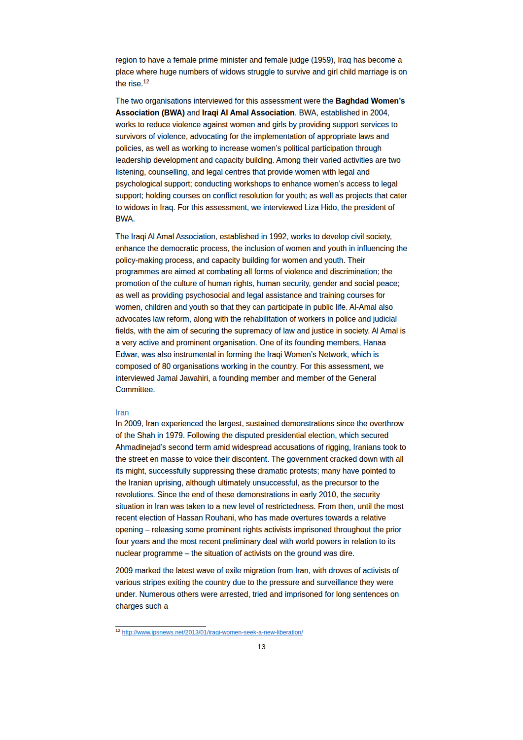region to have a female prime minister and female judge (1959), Iraq has become a place where huge numbers of widows struggle to survive and girl child marriage is on the rise.12
The two organisations interviewed for this assessment were the Baghdad Women’s Association (BWA) and Iraqi Al Amal Association. BWA, established in 2004, works to reduce violence against women and girls by providing support services to survivors of violence, advocating for the implementation of appropriate laws and policies, as well as working to increase women’s political participation through leadership development and capacity building. Among their varied activities are two listening, counselling, and legal centres that provide women with legal and psychological support; conducting workshops to enhance women’s access to legal support; holding courses on conflict resolution for youth; as well as projects that cater to widows in Iraq. For this assessment, we interviewed Liza Hido, the president of BWA.
The Iraqi Al Amal Association, established in 1992, works to develop civil society, enhance the democratic process, the inclusion of women and youth in influencing the policy-making process, and capacity building for women and youth. Their programmes are aimed at combating all forms of violence and discrimination; the promotion of the culture of human rights, human security, gender and social peace; as well as providing psychosocial and legal assistance and training courses for women, children and youth so that they can participate in public life. Al-Amal also advocates law reform, along with the rehabilitation of workers in police and judicial fields, with the aim of securing the supremacy of law and justice in society. Al Amal is a very active and prominent organisation. One of its founding members, Hanaa Edwar, was also instrumental in forming the Iraqi Women’s Network, which is composed of 80 organisations working in the country. For this assessment, we interviewed Jamal Jawahiri, a founding member and member of the General Committee.
Iran
In 2009, Iran experienced the largest, sustained demonstrations since the overthrow of the Shah in 1979. Following the disputed presidential election, which secured Ahmadinejad’s second term amid widespread accusations of rigging, Iranians took to the street en masse to voice their discontent. The government cracked down with all its might, successfully suppressing these dramatic protests; many have pointed to the Iranian uprising, although ultimately unsuccessful, as the precursor to the revolutions. Since the end of these demonstrations in early 2010, the security situation in Iran was taken to a new level of restrictedness. From then, until the most recent election of Hassan Rouhani, who has made overtures towards a relative opening – releasing some prominent rights activists imprisoned throughout the prior four years and the most recent preliminary deal with world powers in relation to its nuclear programme – the situation of activists on the ground was dire.
2009 marked the latest wave of exile migration from Iran, with droves of activists of various stripes exiting the country due to the pressure and surveillance they were under. Numerous others were arrested, tried and imprisoned for long sentences on charges such a
12 http://www.ipsnews.net/2013/01/iraqi-women-seek-a-new-liberation/
13